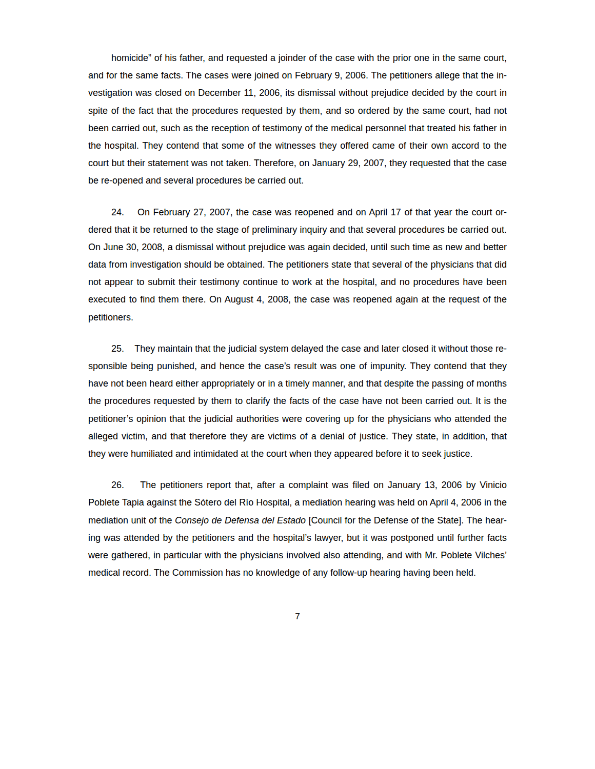homicide” of his father, and requested a joinder of the case with the prior one in the same court, and for the same facts. The cases were joined on February 9, 2006. The petitioners allege that the investigation was closed on December 11, 2006, its dismissal without prejudice decided by the court in spite of the fact that the procedures requested by them, and so ordered by the same court, had not been carried out, such as the reception of testimony of the medical personnel that treated his father in the hospital. They contend that some of the witnesses they offered came of their own accord to the court but their statement was not taken. Therefore, on January 29, 2007, they requested that the case be re-opened and several procedures be carried out.
24. On February 27, 2007, the case was reopened and on April 17 of that year the court ordered that it be returned to the stage of preliminary inquiry and that several procedures be carried out. On June 30, 2008, a dismissal without prejudice was again decided, until such time as new and better data from investigation should be obtained. The petitioners state that several of the physicians that did not appear to submit their testimony continue to work at the hospital, and no procedures have been executed to find them there. On August 4, 2008, the case was reopened again at the request of the petitioners.
25. They maintain that the judicial system delayed the case and later closed it without those responsible being punished, and hence the case’s result was one of impunity. They contend that they have not been heard either appropriately or in a timely manner, and that despite the passing of months the procedures requested by them to clarify the facts of the case have not been carried out. It is the petitioner’s opinion that the judicial authorities were covering up for the physicians who attended the alleged victim, and that therefore they are victims of a denial of justice. They state, in addition, that they were humiliated and intimidated at the court when they appeared before it to seek justice.
26. The petitioners report that, after a complaint was filed on January 13, 2006 by Vinicio Poblete Tapia against the Sótero del Río Hospital, a mediation hearing was held on April 4, 2006 in the mediation unit of the Consejo de Defensa del Estado [Council for the Defense of the State]. The hearing was attended by the petitioners and the hospital’s lawyer, but it was postponed until further facts were gathered, in particular with the physicians involved also attending, and with Mr. Poblete Vilches’ medical record. The Commission has no knowledge of any follow-up hearing having been held.
7